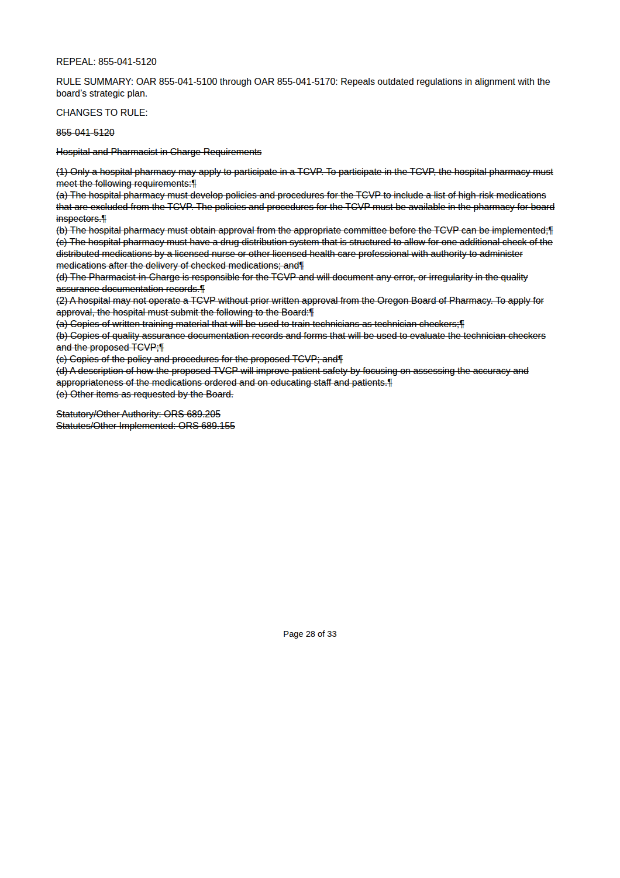REPEAL: 855-041-5120
RULE SUMMARY: OAR 855-041-5100 through OAR 855-041-5170: Repeals outdated regulations in alignment with the board’s strategic plan.
CHANGES TO RULE:
855-041-5120
Hospital and Pharmacist in Charge Requirements
(1) Only a hospital pharmacy may apply to participate in a TCVP. To participate in the TCVP, the hospital pharmacy must meet the following requirements:¶
(a) The hospital pharmacy must develop policies and procedures for the TCVP to include a list of high-risk medications that are excluded from the TCVP. The policies and procedures for the TCVP must be available in the pharmacy for board inspectors.¶
(b) The hospital pharmacy must obtain approval from the appropriate committee before the TCVP can be implemented;¶
(c) The hospital pharmacy must have a drug distribution system that is structured to allow for one additional check of the distributed medications by a licensed nurse or other licensed health care professional with authority to administer medications after the delivery of checked medications; and¶
(d) The Pharmacist-in-Charge is responsible for the TCVP and will document any error, or irregularity in the quality assurance documentation records.¶
(2) A hospital may not operate a TCVP without prior written approval from the Oregon Board of Pharmacy. To apply for approval, the hospital must submit the following to the Board:¶
(a) Copies of written training material that will be used to train technicians as technician checkers;¶
(b) Copies of quality assurance documentation records and forms that will be used to evaluate the technician checkers and the proposed TCVP;¶
(c) Copies of the policy and procedures for the proposed TCVP; and¶
(d) A description of how the proposed TVCP will improve patient safety by focusing on assessing the accuracy and appropriateness of the medications ordered and on educating staff and patients.¶
(e) Other items as requested by the Board.
Statutory/Other Authority: ORS 689.205
Statutes/Other Implemented: ORS 689.155
Page 28 of 33